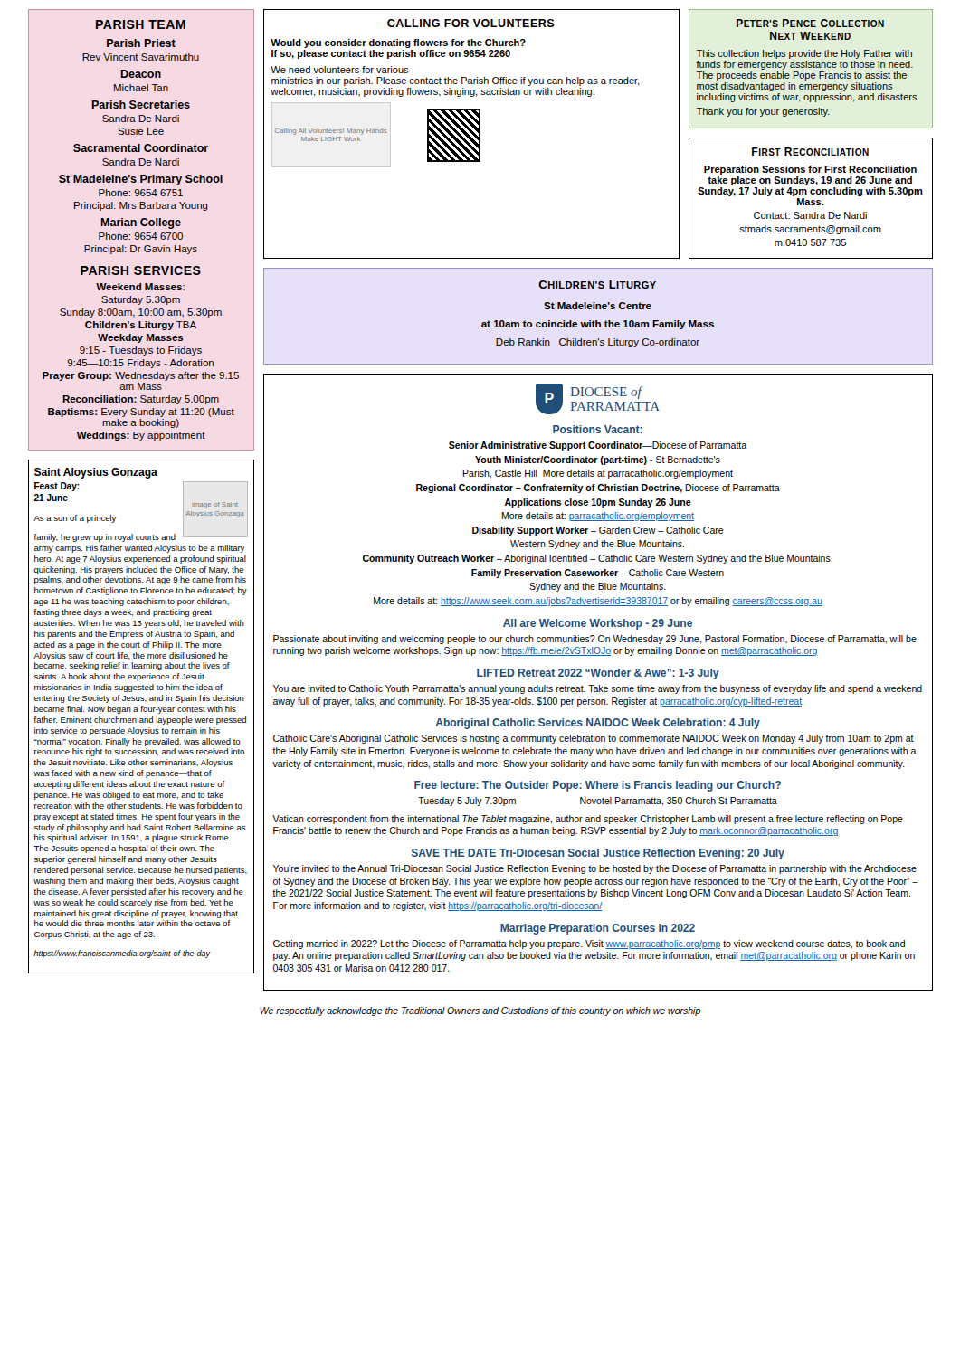PARISH TEAM
Parish Priest
Rev Vincent Savarimuthu
Deacon
Michael Tan
Parish Secretaries
Sandra De Nardi
Susie Lee
Sacramental Coordinator
Sandra De Nardi
St Madeleine's Primary School
Phone: 9654 6751
Principal: Mrs Barbara Young
Marian College
Phone: 9654 6700
Principal: Dr Gavin Hays
PARISH SERVICES
Weekend Masses:
Saturday 5.30pm
Sunday 8:00am, 10:00 am, 5.30pm
Children's Liturgy TBA
Weekday Masses
9:15 - Tuesdays to Fridays
9:45—10:15 Fridays - Adoration
Prayer Group: Wednesdays after the 9.15 am Mass
Reconciliation: Saturday 5.00pm
Baptisms: Every Sunday at 11:20 (Must make a booking)
Weddings: By appointment
Saint Aloysius Gonzaga
image of Saint Aloysius Gonzaga
Feast Day:
21 June
As a son of a princely
family, he grew up in royal courts and army camps. His father wanted Aloysius to be a military hero. At age 7 Aloysius experienced a profound spiritual quickening. His prayers included the Office of Mary, the psalms, and other devotions. At age 9 he came from his hometown of Castiglione to Florence to be educated; by age 11 he was teaching catechism to poor children, fasting three days a week, and practicing great austerities. When he was 13 years old, he traveled with his parents and the Empress of Austria to Spain, and acted as a page in the court of Philip II. The more Aloysius saw of court life, the more disillusioned he became, seeking relief in learning about the lives of saints. A book about the experience of Jesuit missionaries in India suggested to him the idea of entering the Society of Jesus, and in Spain his decision became final. Now began a four-year contest with his father. Eminent churchmen and laypeople were pressed into service to persuade Aloysius to remain in his “normal” vocation. Finally he prevailed, was allowed to renounce his right to succession, and was received into the Jesuit novitiate. Like other seminarians, Aloysius was faced with a new kind of penance—that of accepting different ideas about the exact nature of penance. He was obliged to eat more, and to take recreation with the other students. He was forbidden to pray except at stated times. He spent four years in the study of philosophy and had Saint Robert Bellarmine as his spiritual adviser. In 1591, a plague struck Rome. The Jesuits opened a hospital of their own. The superior general himself and many other Jesuits rendered personal service. Because he nursed patients, washing them and making their beds, Aloysius caught the disease. A fever persisted after his recovery and he was so weak he could scarcely rise from bed. Yet he maintained his great discipline of prayer, knowing that he would die three months later within the octave of Corpus Christi, at the age of 23.
https://www.franciscanmedia.org/saint-of-the-day
CALLING FOR VOLUNTEERS
Would you consider donating flowers for the Church?
If so, please contact the parish office on 9654 2260
We need volunteers for various
ministries in our parish. Please contact the Parish Office if you can help as a reader, welcomer, musician, providing flowers, singing, sacristan or with cleaning.
Calling All Volunteers! Many Hands Make LIGHT Work
PETER'S PENCE COLLECTION
NEXT WEEKEND
This collection helps provide the Holy Father with funds for emergency assistance to those in need. The proceeds enable Pope Francis to assist the most disadvantaged in emergency situations including victims of war, oppression, and disasters.
Thank you for your generosity.
FIRST RECONCILIATION
Preparation Sessions for First Reconciliation take place on Sundays, 19 and 26 June and Sunday, 17 July at 4pm concluding with 5.30pm Mass.
Contact: Sandra De Nardi
stmads.sacraments@gmail.com
m.0410 587 735
CHILDREN'S LITURGY
St Madeleine's Centre
at 10am to coincide with the 10am Family Mass
Deb Rankin Children's Liturgy Co-ordinator
P
DIOCESE of
PARRAMATTA
Positions Vacant:
Senior Administrative Support Coordinator—Diocese of Parramatta
Youth Minister/Coordinator (part-time) - St Bernadette's
Parish, Castle Hill More details at parracatholic.org/employment
Regional Coordinator – Confraternity of Christian Doctrine, Diocese of Parramatta
Applications close 10pm Sunday 26 June
More details at: parracatholic.org/employment
Disability Support Worker – Garden Crew – Catholic Care
Western Sydney and the Blue Mountains.
Community Outreach Worker – Aboriginal Identified – Catholic Care Western Sydney and the Blue Mountains.
Family Preservation Caseworker – Catholic Care Western
Sydney and the Blue Mountains.
More details at: https://www.seek.com.au/jobs?advertiserid=39387017 or by emailing careers@ccss.org.au
All are Welcome Workshop - 29 June
Passionate about inviting and welcoming people to our church communities? On Wednesday 29 June, Pastoral Formation, Diocese of Parramatta, will be running two parish welcome workshops. Sign up now: https://fb.me/e/2vSTxlOJo or by emailing Donnie on met@parracatholic.org
LIFTED Retreat 2022 “Wonder & Awe”: 1-3 July
You are invited to Catholic Youth Parramatta's annual young adults retreat. Take some time away from the busyness of everyday life and spend a weekend away full of prayer, talks, and community. For 18-35 year-olds. $100 per person. Register at parracatholic.org/cyp-lifted-retreat.
Aboriginal Catholic Services NAIDOC Week Celebration: 4 July
Catholic Care's Aboriginal Catholic Services is hosting a community celebration to commemorate NAIDOC Week on Monday 4 July from 10am to 2pm at the Holy Family site in Emerton. Everyone is welcome to celebrate the many who have driven and led change in our communities over generations with a variety of entertainment, music, rides, stalls and more. Show your solidarity and have some family fun with members of our local Aboriginal community.
Free lecture: The Outsider Pope: Where is Francis leading our Church?
Tuesday 5 July 7.30pm Novotel Parramatta, 350 Church St Parramatta
Vatican correspondent from the international The Tablet magazine, author and speaker Christopher Lamb will present a free lecture reflecting on Pope Francis' battle to renew the Church and Pope Francis as a human being. RSVP essential by 2 July to mark.oconnor@parracatholic.org
SAVE THE DATE Tri-Diocesan Social Justice Reflection Evening: 20 July
You're invited to the Annual Tri-Diocesan Social Justice Reflection Evening to be hosted by the Diocese of Parramatta in partnership with the Archdiocese of Sydney and the Diocese of Broken Bay. This year we explore how people across our region have responded to the “Cry of the Earth, Cry of the Poor” – the 2021/22 Social Justice Statement. The event will feature presentations by Bishop Vincent Long OFM Conv and a Diocesan Laudato Si' Action Team. For more information and to register, visit https://parracatholic.org/tri-diocesan/
Marriage Preparation Courses in 2022
Getting married in 2022? Let the Diocese of Parramatta help you prepare. Visit www.parracatholic.org/pmp to view weekend course dates, to book and pay. An online preparation called SmartLoving can also be booked via the website. For more information, email met@parracatholic.org or phone Karin on 0403 305 431 or Marisa on 0412 280 017.
We respectfully acknowledge the Traditional Owners and Custodians of this country on which we worship